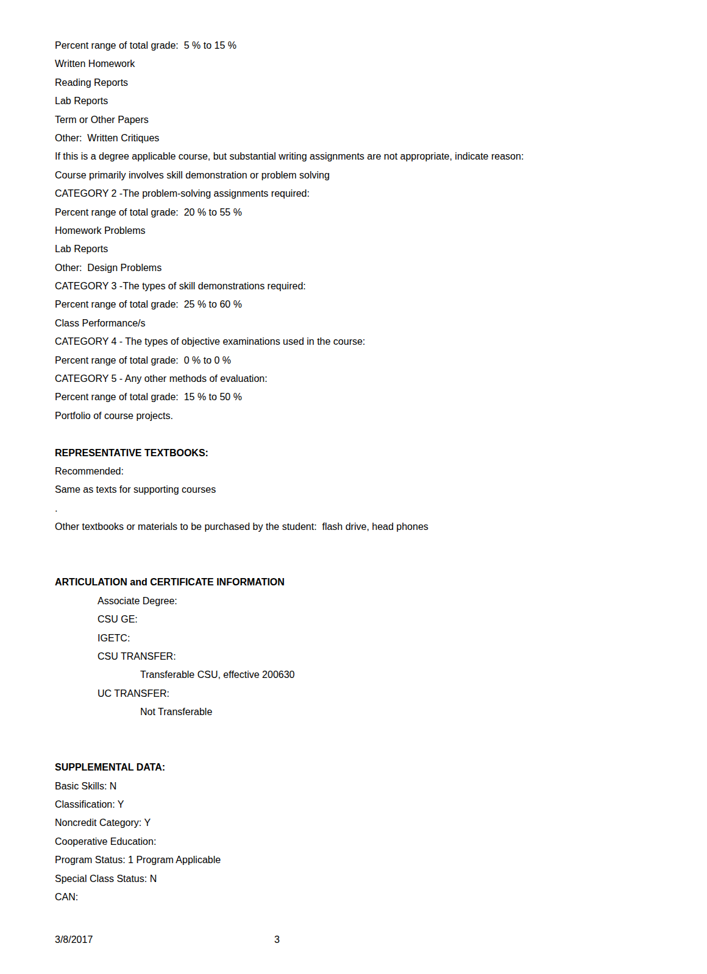Percent range of total grade: 5 % to 15 %
Written Homework
Reading Reports
Lab Reports
Term or Other Papers
Other: Written Critiques
If this is a degree applicable course, but substantial writing assignments are not appropriate, indicate reason:
Course primarily involves skill demonstration or problem solving
CATEGORY 2 -The problem-solving assignments required:
Percent range of total grade: 20 % to 55 %
Homework Problems
Lab Reports
Other: Design Problems
CATEGORY 3 -The types of skill demonstrations required:
Percent range of total grade: 25 % to 60 %
Class Performance/s
CATEGORY 4 - The types of objective examinations used in the course:
Percent range of total grade: 0 % to 0 %
CATEGORY 5 - Any other methods of evaluation:
Percent range of total grade: 15 % to 50 %
Portfolio of course projects.
REPRESENTATIVE TEXTBOOKS:
Recommended:
Same as texts for supporting courses
.
Other textbooks or materials to be purchased by the student: flash drive, head phones
ARTICULATION and CERTIFICATE INFORMATION
Associate Degree:
CSU GE:
IGETC:
CSU TRANSFER:
Transferable CSU, effective 200630
UC TRANSFER:
Not Transferable
SUPPLEMENTAL DATA:
Basic Skills: N
Classification: Y
Noncredit Category: Y
Cooperative Education:
Program Status: 1 Program Applicable
Special Class Status: N
CAN:
3/8/2017 3